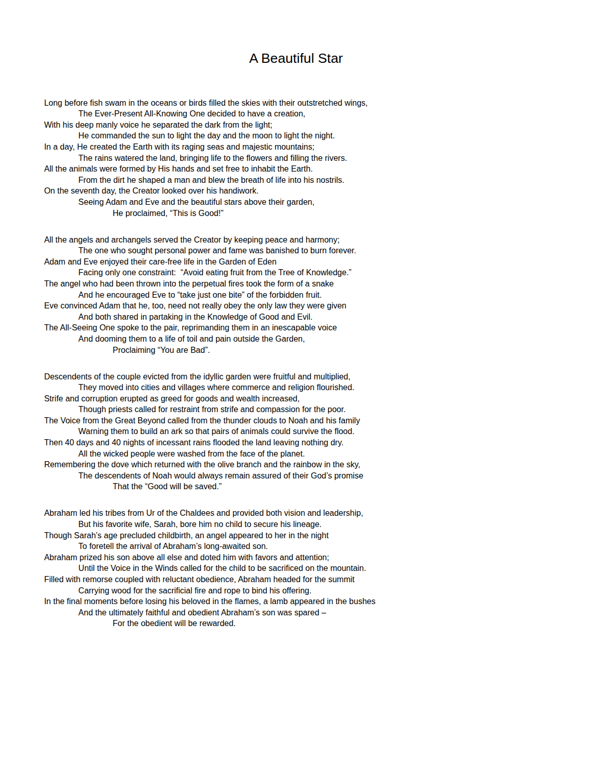A Beautiful Star
Long before fish swam in the oceans or birds filled the skies with their outstretched wings,
The Ever-Present All-Knowing One decided to have a creation,
With his deep manly voice he separated the dark from the light;
He commanded the sun to light the day and the moon to light the night.
In a day, He created the Earth with its raging seas and majestic mountains;
The rains watered the land, bringing life to the flowers and filling the rivers.
All the animals were formed by His hands and set free to inhabit the Earth.
From the dirt he shaped a man and blew the breath of life into his nostrils.
On the seventh day, the Creator looked over his handiwork.
Seeing Adam and Eve and the beautiful stars above their garden,
He proclaimed, “This is Good!”
All the angels and archangels served the Creator by keeping peace and harmony;
The one who sought personal power and fame was banished to burn forever.
Adam and Eve enjoyed their care-free life in the Garden of Eden
Facing only one constraint: “Avoid eating fruit from the Tree of Knowledge.”
The angel who had been thrown into the perpetual fires took the form of a snake
And he encouraged Eve to “take just one bite” of the forbidden fruit.
Eve convinced Adam that he, too, need not really obey the only law they were given
And both shared in partaking in the Knowledge of Good and Evil.
The All-Seeing One spoke to the pair, reprimanding them in an inescapable voice
And dooming them to a life of toil and pain outside the Garden,
Proclaiming “You are Bad”.
Descendents of the couple evicted from the idyllic garden were fruitful and multiplied,
They moved into cities and villages where commerce and religion flourished.
Strife and corruption erupted as greed for goods and wealth increased,
Though priests called for restraint from strife and compassion for the poor.
The Voice from the Great Beyond called from the thunder clouds to Noah and his family
Warning them to build an ark so that pairs of animals could survive the flood.
Then 40 days and 40 nights of incessant rains flooded the land leaving nothing dry.
All the wicked people were washed from the face of the planet.
Remembering the dove which returned with the olive branch and the rainbow in the sky,
The descendents of Noah would always remain assured of their God’s promise
That the “Good will be saved.”
Abraham led his tribes from Ur of the Chaldees and provided both vision and leadership,
But his favorite wife, Sarah, bore him no child to secure his lineage.
Though Sarah’s age precluded childbirth, an angel appeared to her in the night
To foretell the arrival of Abraham’s long-awaited son.
Abraham prized his son above all else and doted him with favors and attention;
Until the Voice in the Winds called for the child to be sacrificed on the mountain.
Filled with remorse coupled with reluctant obedience, Abraham headed for the summit
Carrying wood for the sacrificial fire and rope to bind his offering.
In the final moments before losing his beloved in the flames, a lamb appeared in the bushes
And the ultimately faithful and obedient Abraham’s son was spared –
For the obedient will be rewarded.